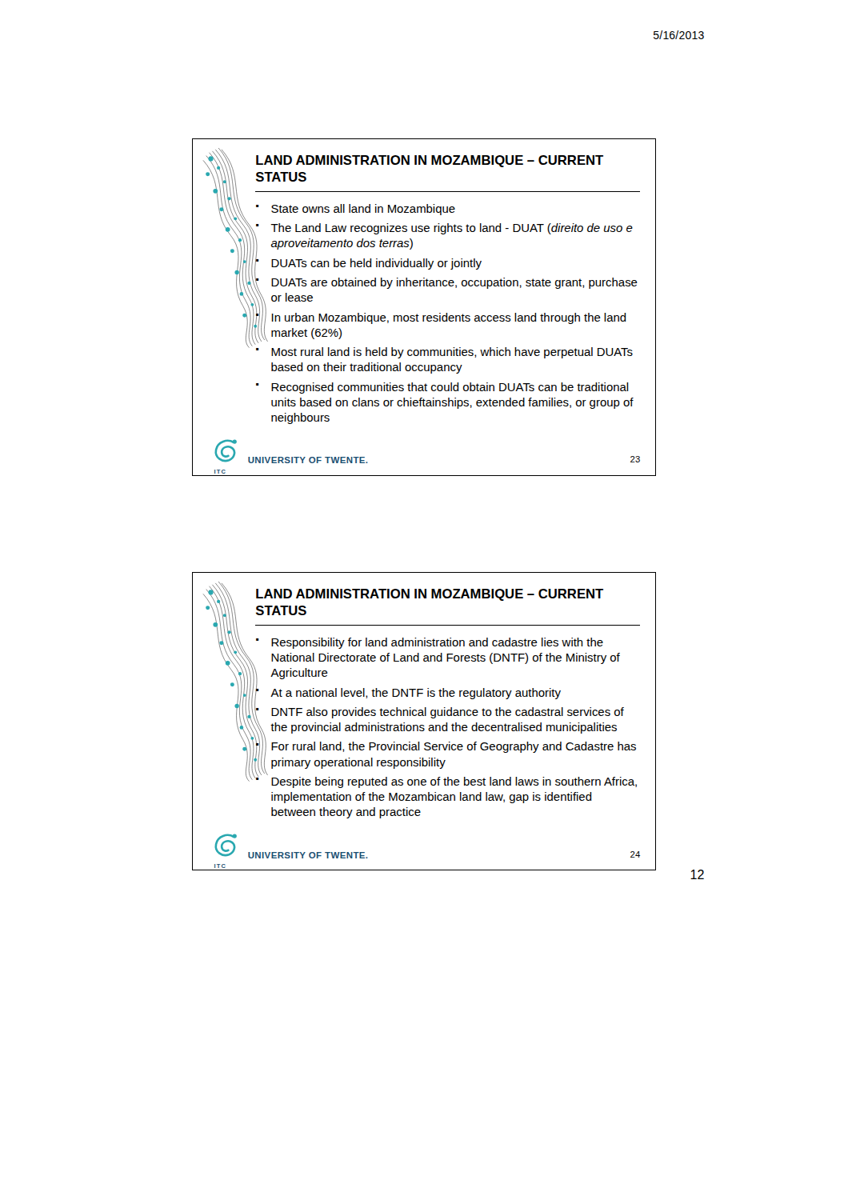5/16/2013
LAND ADMINISTRATION IN MOZAMBIQUE – CURRENT STATUS
State owns all land in Mozambique
The Land Law recognizes use rights to land - DUAT (direito de uso e aproveitamento dos terras)
DUATs can be held individually or jointly
DUATs are obtained by inheritance, occupation, state grant, purchase or lease
In urban Mozambique, most residents access land through the land market (62%)
Most rural land is held by communities, which have perpetual DUATs based on their traditional occupancy
Recognised communities that could obtain DUATs can be traditional units based on clans or chieftainships, extended families, or group of neighbours
ITC
UNIVERSITY OF TWENTE.
23
LAND ADMINISTRATION IN MOZAMBIQUE – CURRENT STATUS
Responsibility for land administration and cadastre lies with the National Directorate of Land and Forests (DNTF) of the Ministry of Agriculture
At a national level, the DNTF is the regulatory authority
DNTF also provides technical guidance to the cadastral services of the provincial administrations and the decentralised municipalities
For rural land, the Provincial Service of Geography and Cadastre has primary operational responsibility
Despite being reputed as one of the best land laws in southern Africa, implementation of the Mozambican land law, gap is identified between theory and practice
ITC
UNIVERSITY OF TWENTE.
24
12